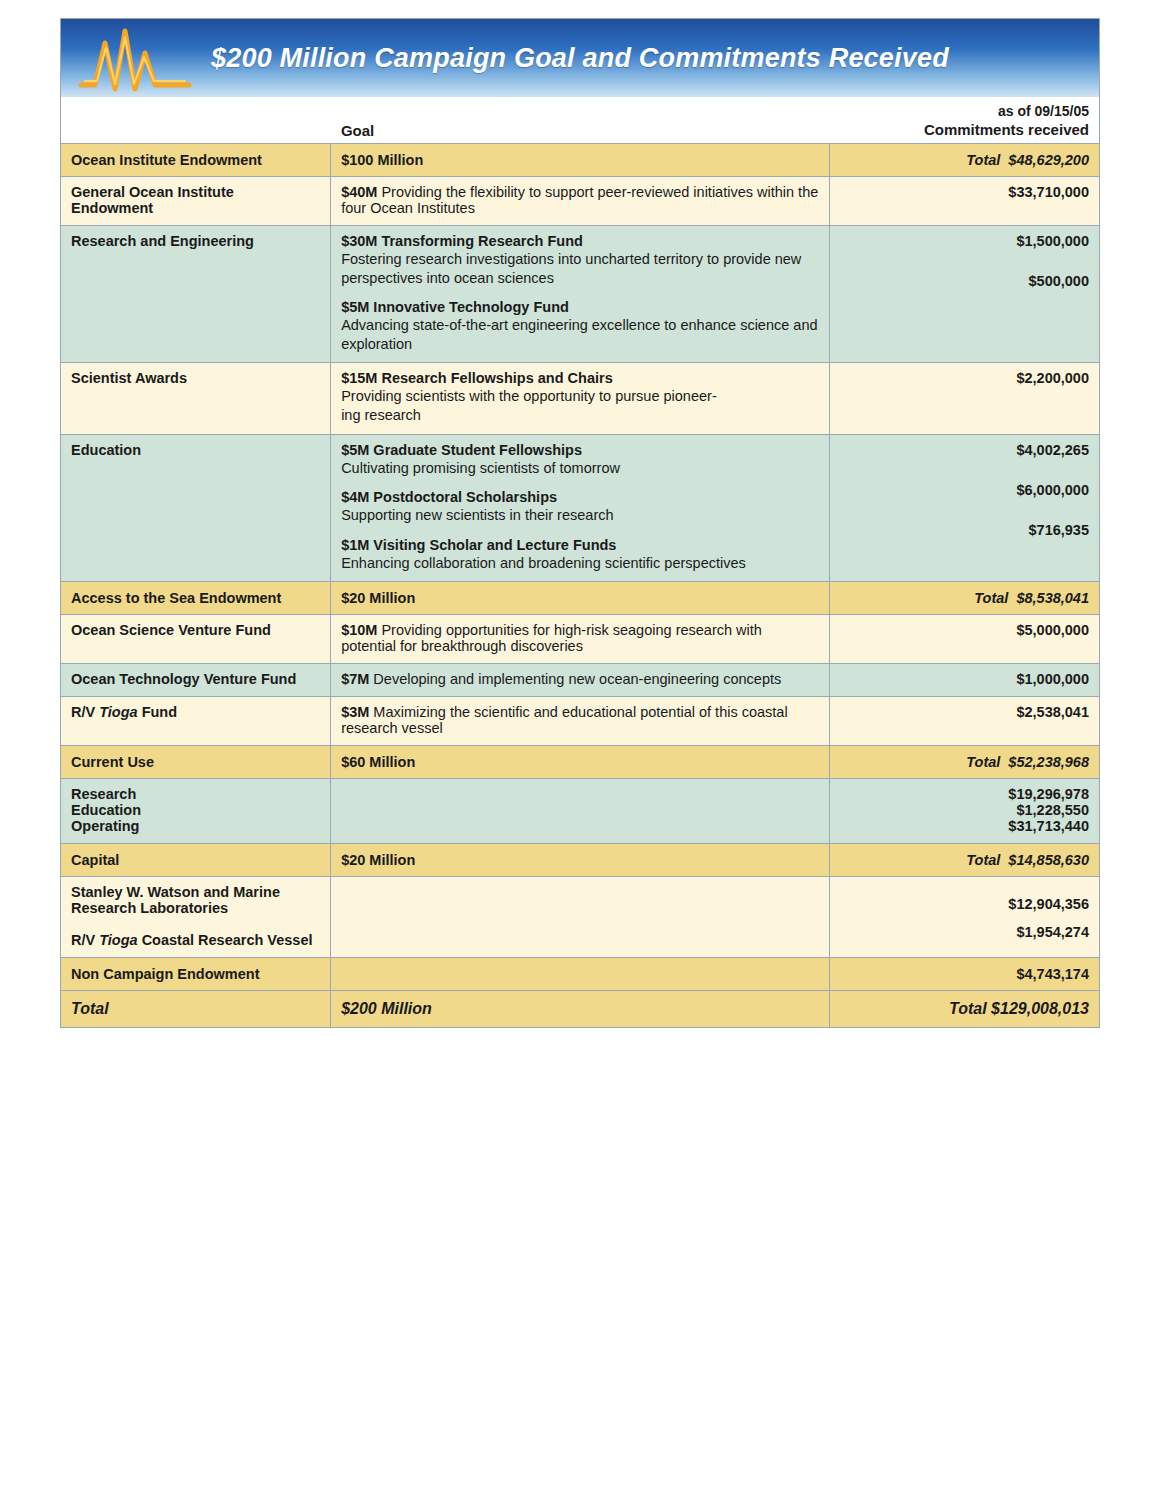$200 Million Campaign Goal and Commitments Received
Goal
as of 09/15/05
Commitments received
| Ocean Institute Endowment | $100 Million | Total $48,629,200 |
| General Ocean Institute Endowment | $40M Providing the flexibility to support peer-reviewed initiatives within the four Ocean Institutes | $33,710,000 |
| Research and Engineering | $30M Transforming Research Fund Fostering research investigations into uncharted territory to provide new perspectives into ocean sciences $5M Innovative Technology Fund Advancing state-of-the-art engineering excellence to enhance science and exploration | $1,500,000 $500,000 |
| Scientist Awards | $15M Research Fellowships and Chairs Providing scientists with the opportunity to pursue pioneer- ing research | $2,200,000 |
| Education | $5M Graduate Student Fellowships Cultivating promising scientists of tomorrow $4M Postdoctoral Scholarships Supporting new scientists in their research $1M Visiting Scholar and Lecture Funds Enhancing collaboration and broadening scientific perspectives | $4,002,265 $6,000,000 $716,935 |
| Access to the Sea Endowment | $20 Million | Total $8,538,041 |
| Ocean Science Venture Fund | $10M Providing opportunities for high-risk seagoing research with potential for breakthrough discoveries | $5,000,000 |
| Ocean Technology Venture Fund | $7M Developing and implementing new ocean-engineering concepts | $1,000,000 |
| R/V Tioga Fund | $3M Maximizing the scientific and educational potential of this coastal research vessel | $2,538,041 |
| Current Use | $60 Million | Total $52,238,968 |
| Research Education Operating | | $19,296,978 $1,228,550 $31,713,440 |
| Capital | $20 Million | Total $14,858,630 |
| Stanley W. Watson and Marine Research Laboratories R/V Tioga Coastal Research Vessel | | $12,904,356 $1,954,274 |
| Non Campaign Endowment | | $4,743,174 |
| Total | $200 Million | Total $129,008,013 |